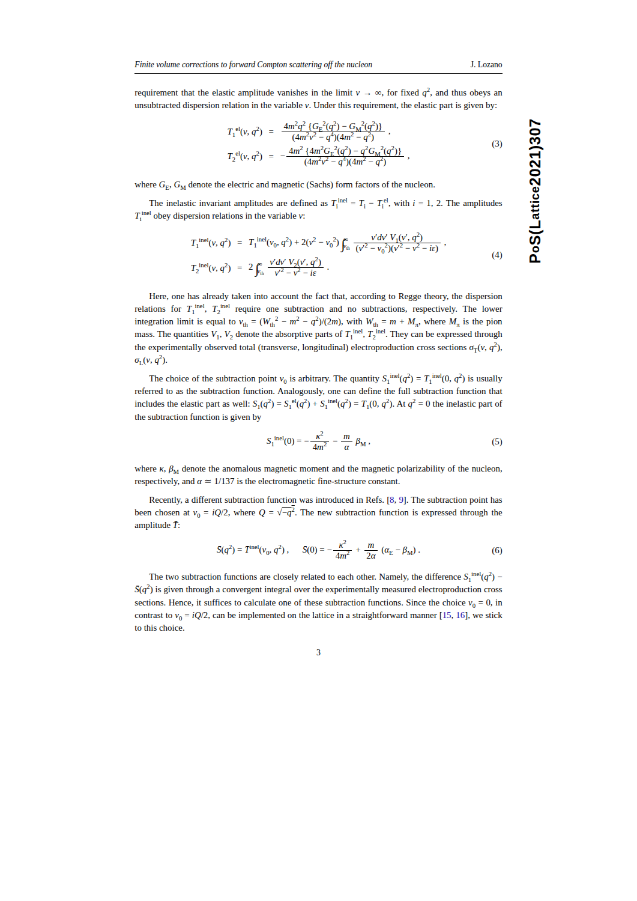Finite volume corrections to forward Compton scattering off the nucleon
J. Lozano
Po S(Lattice2021)307
requirement that the elastic amplitude vanishes in the limit ν → ∞, for fixed q2, and thus obeys an unsubtracted dispersion relation in the variable ν. Under this requirement, the elastic part is given by:
| T 1 el ( ν , q 2 ) | = | 4 m 2 q 2 { G E 2 ( q 2 ) − G M 2 ( q 2 )} (4 m 2 ν 2 − q 4 )(4 m 2 − q 2 ) , |
| T 2 el ( ν , q 2 ) | = | − 4 m 2 {4 m 2 G E 2 ( q 2 ) − q 2 G M 2 ( q 2 )} (4 m 2 ν 2 − q 4 )(4 m 2 − q 2 ) , |
(3)
where GE, GM denote the electric and magnetic (Sachs) form factors of the nucleon.
The inelastic invariant amplitudes are defined as Tiinel = Ti − Tiel, with i = 1, 2. The amplitudes Tiinel obey dispersion relations in the variable ν:
| T 1 inel ( ν , q 2 ) | = | T 1 inel ( ν 0 , q 2 ) + 2( ν 2 − ν 0 2 ) ∫ ∞ ν th ν ′ dν ′ V 1 ( ν ′, q 2 ) ( ν ′ 2 − ν 0 2 )( ν ′ 2 − ν 2 − iε ) , |
| T 2 inel ( ν , q 2 ) | = | 2 ∫ ∞ ν th ν ′ dν ′ V 2 ( ν ′, q 2 ) ν ′ 2 − ν 2 − iε . |
(4)
Here, one has already taken into account the fact that, according to Regge theory, the dispersion relations for T1inel, T2inel require one subtraction and no subtractions, respectively. The lower integration limit is equal to νth = (Wth2 − m2 − q2)/(2m), with Wth = m + Mπ, where Mπ is the pion mass. The quantities V1, V2 denote the absorptive parts of T1inel, T2inel. They can be expressed through the experimentally observed total (transverse, longitudinal) electroproduction cross sections σT(ν, q2), σL(ν, q2).
The choice of the subtraction point ν0 is arbitrary. The quantity S1inel(q2) = T1inel(0, q2) is usually referred to as the subtraction function. Analogously, one can define the full subtraction function that includes the elastic part as well: S1(q2) = S1el(q2) + S1inel(q2) = T1(0, q2). At q2 = 0 the inelastic part of the subtraction function is given by
S1inel(0) = −κ24m2 − mα βM , (5)
where κ, βM denote the anomalous magnetic moment and the magnetic polarizability of the nucleon, respectively, and α ≃ 1/137 is the electromagnetic fine-structure constant.
Recently, a different subtraction function was introduced in Refs. [8, 9]. The subtraction point has been chosen at ν0 = iQ/2, where Q = √−q2. The new subtraction function is expressed through the amplitude T̄:
S̄(q2) = T̄inel(ν0, q2) , S̄(0) = −κ24m2 + m 2α (αE − βM) . (6)
The two subtraction functions are closely related to each other. Namely, the difference S1inel(q2) − S̄(q2) is given through a convergent integral over the experimentally measured electroproduction cross sections. Hence, it suffices to calculate one of these subtraction functions. Since the choice ν0 = 0, in contrast to ν0 = iQ/2, can be implemented on the lattice in a straightforward manner [15, 16], we stick to this choice.
3